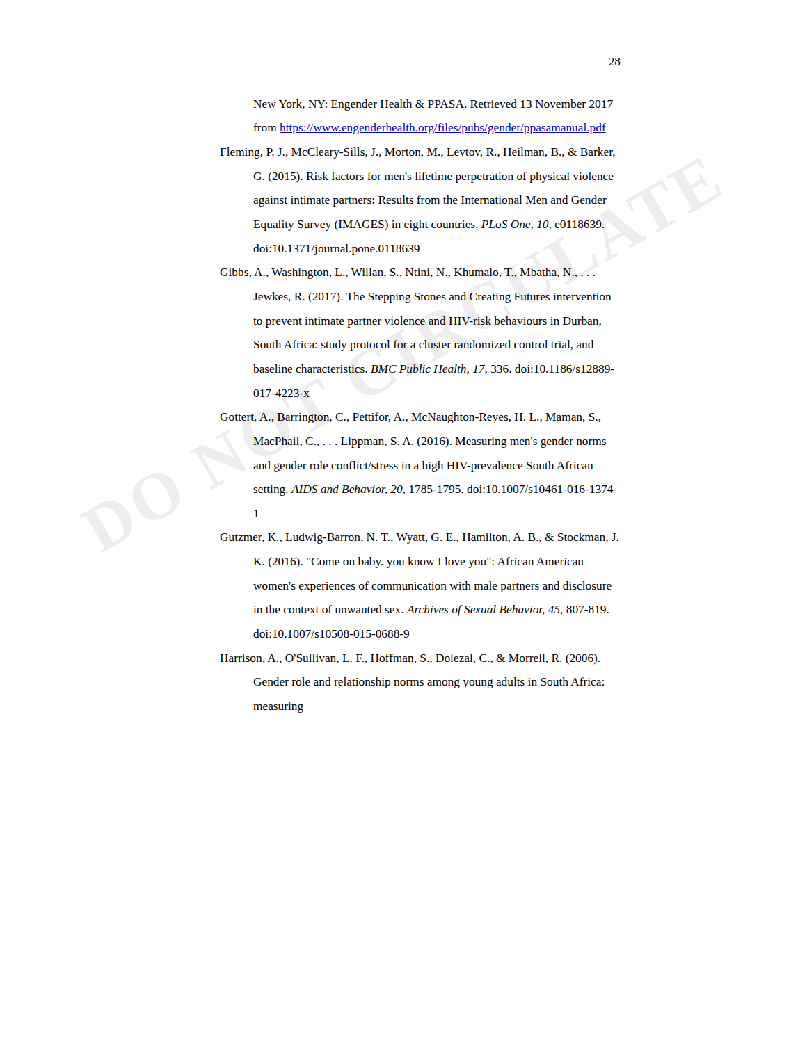DO NOT CIRCULATE
28
New York, NY: Engender Health & PPASA. Retrieved 13 November 2017 from https://www.engenderhealth.org/files/pubs/gender/ppasamanual.pdf
Fleming, P. J., McCleary-Sills, J., Morton, M., Levtov, R., Heilman, B., & Barker, G. (2015). Risk factors for men's lifetime perpetration of physical violence against intimate partners: Results from the International Men and Gender Equality Survey (IMAGES) in eight countries. PLoS One, 10, e0118639. doi:10.1371/journal.pone.0118639
Gibbs, A., Washington, L., Willan, S., Ntini, N., Khumalo, T., Mbatha, N., . . . Jewkes, R. (2017). The Stepping Stones and Creating Futures intervention to prevent intimate partner violence and HIV-risk behaviours in Durban, South Africa: study protocol for a cluster randomized control trial, and baseline characteristics. BMC Public Health, 17, 336. doi:10.1186/s12889-017-4223-x
Gottert, A., Barrington, C., Pettifor, A., McNaughton-Reyes, H. L., Maman, S., MacPhail, C., . . . Lippman, S. A. (2016). Measuring men's gender norms and gender role conflict/stress in a high HIV-prevalence South African setting. AIDS and Behavior, 20, 1785-1795. doi:10.1007/s10461-016-1374-1
Gutzmer, K., Ludwig-Barron, N. T., Wyatt, G. E., Hamilton, A. B., & Stockman, J. K. (2016). "Come on baby. you know I love you": African American women's experiences of communication with male partners and disclosure in the context of unwanted sex. Archives of Sexual Behavior, 45, 807-819. doi:10.1007/s10508-015-0688-9
Harrison, A., O'Sullivan, L. F., Hoffman, S., Dolezal, C., & Morrell, R. (2006). Gender role and relationship norms among young adults in South Africa: measuring